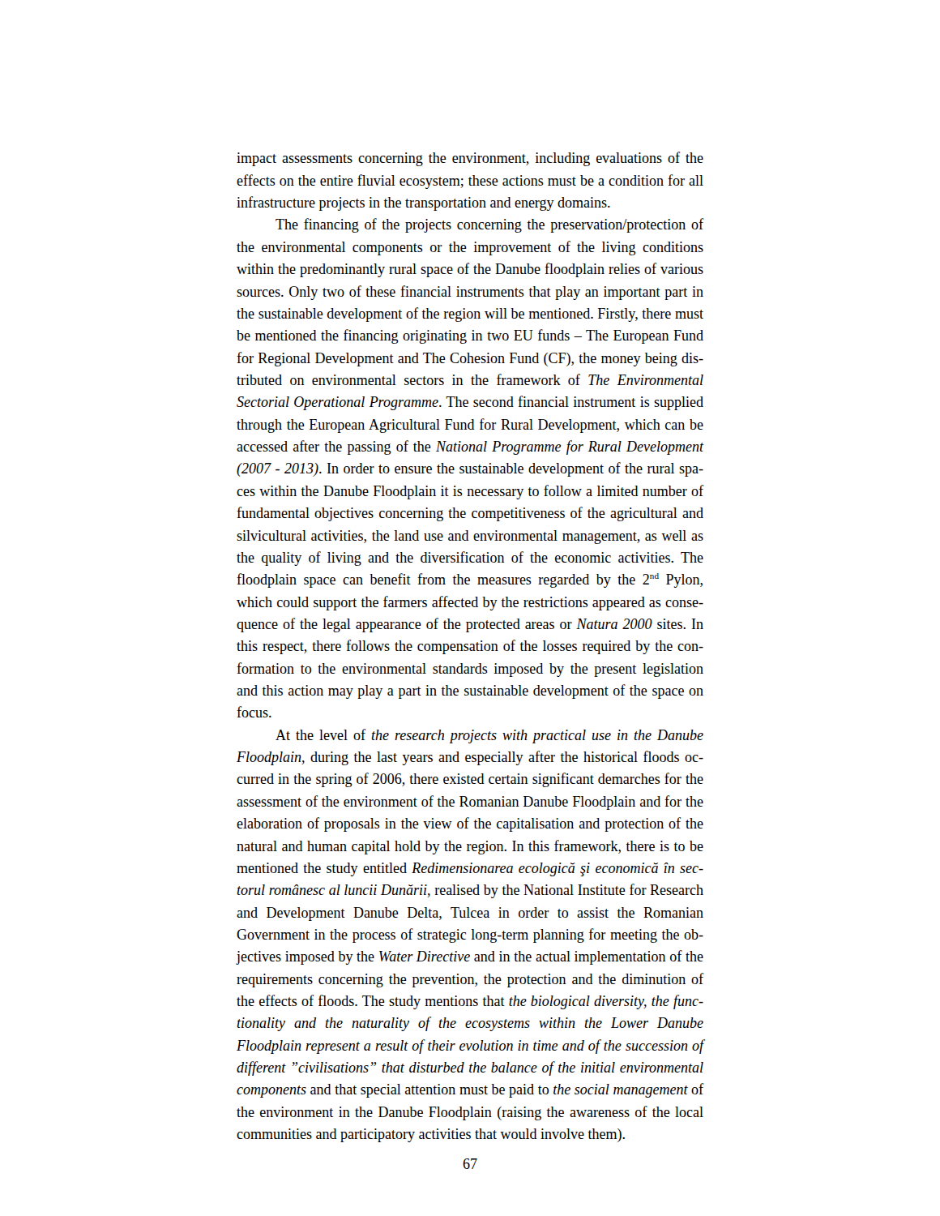impact assessments concerning the environment, including evaluations of the effects on the entire fluvial ecosystem; these actions must be a condition for all infrastructure projects in the transportation and energy domains.
The financing of the projects concerning the preservation/protection of the environmental components or the improvement of the living conditions within the predominantly rural space of the Danube floodplain relies of various sources. Only two of these financial instruments that play an important part in the sustainable development of the region will be mentioned. Firstly, there must be mentioned the financing originating in two EU funds – The European Fund for Regional Development and The Cohesion Fund (CF), the money being distributed on environmental sectors in the framework of The Environmental Sectorial Operational Programme. The second financial instrument is supplied through the European Agricultural Fund for Rural Development, which can be accessed after the passing of the National Programme for Rural Development (2007 - 2013). In order to ensure the sustainable development of the rural spaces within the Danube Floodplain it is necessary to follow a limited number of fundamental objectives concerning the competitiveness of the agricultural and silvicultural activities, the land use and environmental management, as well as the quality of living and the diversification of the economic activities. The floodplain space can benefit from the measures regarded by the 2nd Pylon, which could support the farmers affected by the restrictions appeared as consequence of the legal appearance of the protected areas or Natura 2000 sites. In this respect, there follows the compensation of the losses required by the conformation to the environmental standards imposed by the present legislation and this action may play a part in the sustainable development of the space on focus.
At the level of the research projects with practical use in the Danube Floodplain, during the last years and especially after the historical floods occurred in the spring of 2006, there existed certain significant demarches for the assessment of the environment of the Romanian Danube Floodplain and for the elaboration of proposals in the view of the capitalisation and protection of the natural and human capital hold by the region. In this framework, there is to be mentioned the study entitled Redimensionarea ecologică şi economică în sectorul românesc al luncii Dunării, realised by the National Institute for Research and Development Danube Delta, Tulcea in order to assist the Romanian Government in the process of strategic long-term planning for meeting the objectives imposed by the Water Directive and in the actual implementation of the requirements concerning the prevention, the protection and the diminution of the effects of floods. The study mentions that the biological diversity, the functionality and the naturality of the ecosystems within the Lower Danube Floodplain represent a result of their evolution in time and of the succession of different ”civilisations” that disturbed the balance of the initial environmental components and that special attention must be paid to the social management of the environment in the Danube Floodplain (raising the awareness of the local communities and participatory activities that would involve them).
67